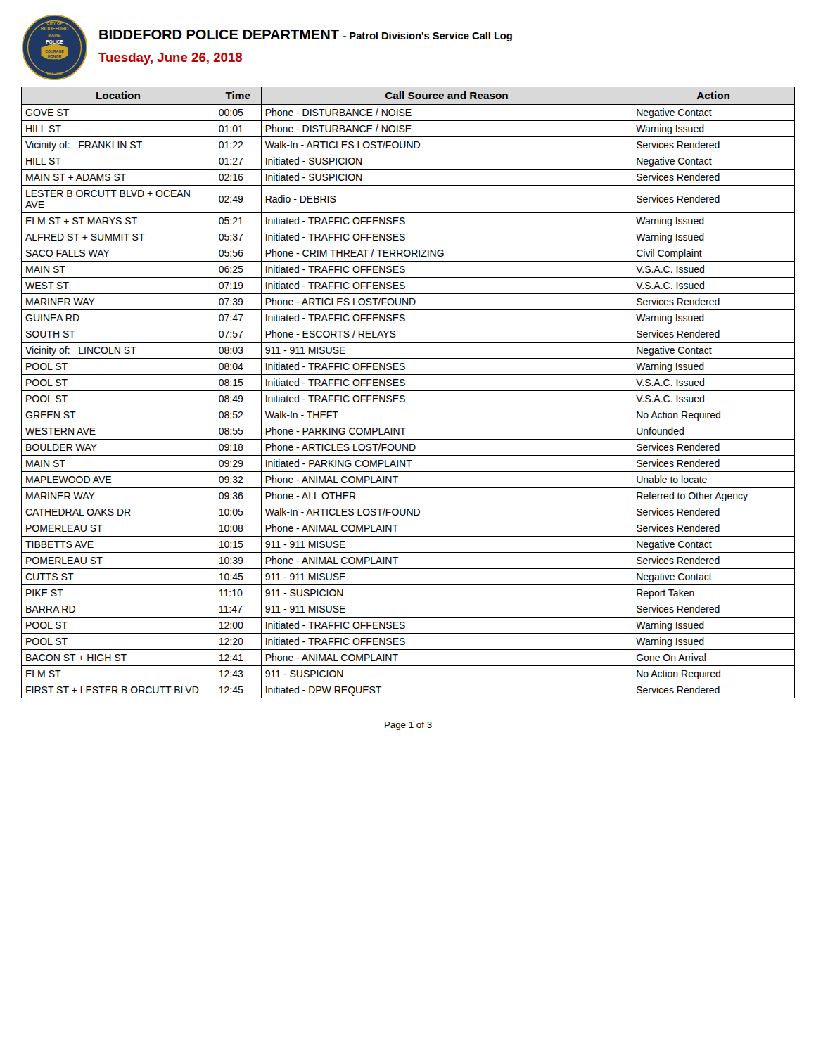CITY OF BIDDEFORD MAINE POLICE COURAGE HONOR INTEGRITY EST. 1855
BIDDEFORD POLICE DEPARTMENT - Patrol Division's Service Call Log
Tuesday, June 26, 2018
| Location | Time | Call Source and Reason | Action |
| --- | --- | --- | --- |
| GOVE ST | 00:05 | Phone - DISTURBANCE / NOISE | Negative Contact |
| HILL ST | 01:01 | Phone - DISTURBANCE / NOISE | Warning Issued |
| Vicinity of: FRANKLIN ST | 01:22 | Walk-In - ARTICLES LOST/FOUND | Services Rendered |
| HILL ST | 01:27 | Initiated - SUSPICION | Negative Contact |
| MAIN ST + ADAMS ST | 02:16 | Initiated - SUSPICION | Services Rendered |
| LESTER B ORCUTT BLVD + OCEAN AVE | 02:49 | Radio - DEBRIS | Services Rendered |
| ELM ST + ST MARYS ST | 05:21 | Initiated - TRAFFIC OFFENSES | Warning Issued |
| ALFRED ST + SUMMIT ST | 05:37 | Initiated - TRAFFIC OFFENSES | Warning Issued |
| SACO FALLS WAY | 05:56 | Phone - CRIM THREAT / TERRORIZING | Civil Complaint |
| MAIN ST | 06:25 | Initiated - TRAFFIC OFFENSES | V.S.A.C. Issued |
| WEST ST | 07:19 | Initiated - TRAFFIC OFFENSES | V.S.A.C. Issued |
| MARINER WAY | 07:39 | Phone - ARTICLES LOST/FOUND | Services Rendered |
| GUINEA RD | 07:47 | Initiated - TRAFFIC OFFENSES | Warning Issued |
| SOUTH ST | 07:57 | Phone - ESCORTS / RELAYS | Services Rendered |
| Vicinity of: LINCOLN ST | 08:03 | 911 - 911 MISUSE | Negative Contact |
| POOL ST | 08:04 | Initiated - TRAFFIC OFFENSES | Warning Issued |
| POOL ST | 08:15 | Initiated - TRAFFIC OFFENSES | V.S.A.C. Issued |
| POOL ST | 08:49 | Initiated - TRAFFIC OFFENSES | V.S.A.C. Issued |
| GREEN ST | 08:52 | Walk-In - THEFT | No Action Required |
| WESTERN AVE | 08:55 | Phone - PARKING COMPLAINT | Unfounded |
| BOULDER WAY | 09:18 | Phone - ARTICLES LOST/FOUND | Services Rendered |
| MAIN ST | 09:29 | Initiated - PARKING COMPLAINT | Services Rendered |
| MAPLEWOOD AVE | 09:32 | Phone - ANIMAL COMPLAINT | Unable to locate |
| MARINER WAY | 09:36 | Phone - ALL OTHER | Referred to Other Agency |
| CATHEDRAL OAKS DR | 10:05 | Walk-In - ARTICLES LOST/FOUND | Services Rendered |
| POMERLEAU ST | 10:08 | Phone - ANIMAL COMPLAINT | Services Rendered |
| TIBBETTS AVE | 10:15 | 911 - 911 MISUSE | Negative Contact |
| POMERLEAU ST | 10:39 | Phone - ANIMAL COMPLAINT | Services Rendered |
| CUTTS ST | 10:45 | 911 - 911 MISUSE | Negative Contact |
| PIKE ST | 11:10 | 911 - SUSPICION | Report Taken |
| BARRA RD | 11:47 | 911 - 911 MISUSE | Services Rendered |
| POOL ST | 12:00 | Initiated - TRAFFIC OFFENSES | Warning Issued |
| POOL ST | 12:20 | Initiated - TRAFFIC OFFENSES | Warning Issued |
| BACON ST + HIGH ST | 12:41 | Phone - ANIMAL COMPLAINT | Gone On Arrival |
| ELM ST | 12:43 | 911 - SUSPICION | No Action Required |
| FIRST ST + LESTER B ORCUTT BLVD | 12:45 | Initiated - DPW REQUEST | Services Rendered |
Page 1 of 3